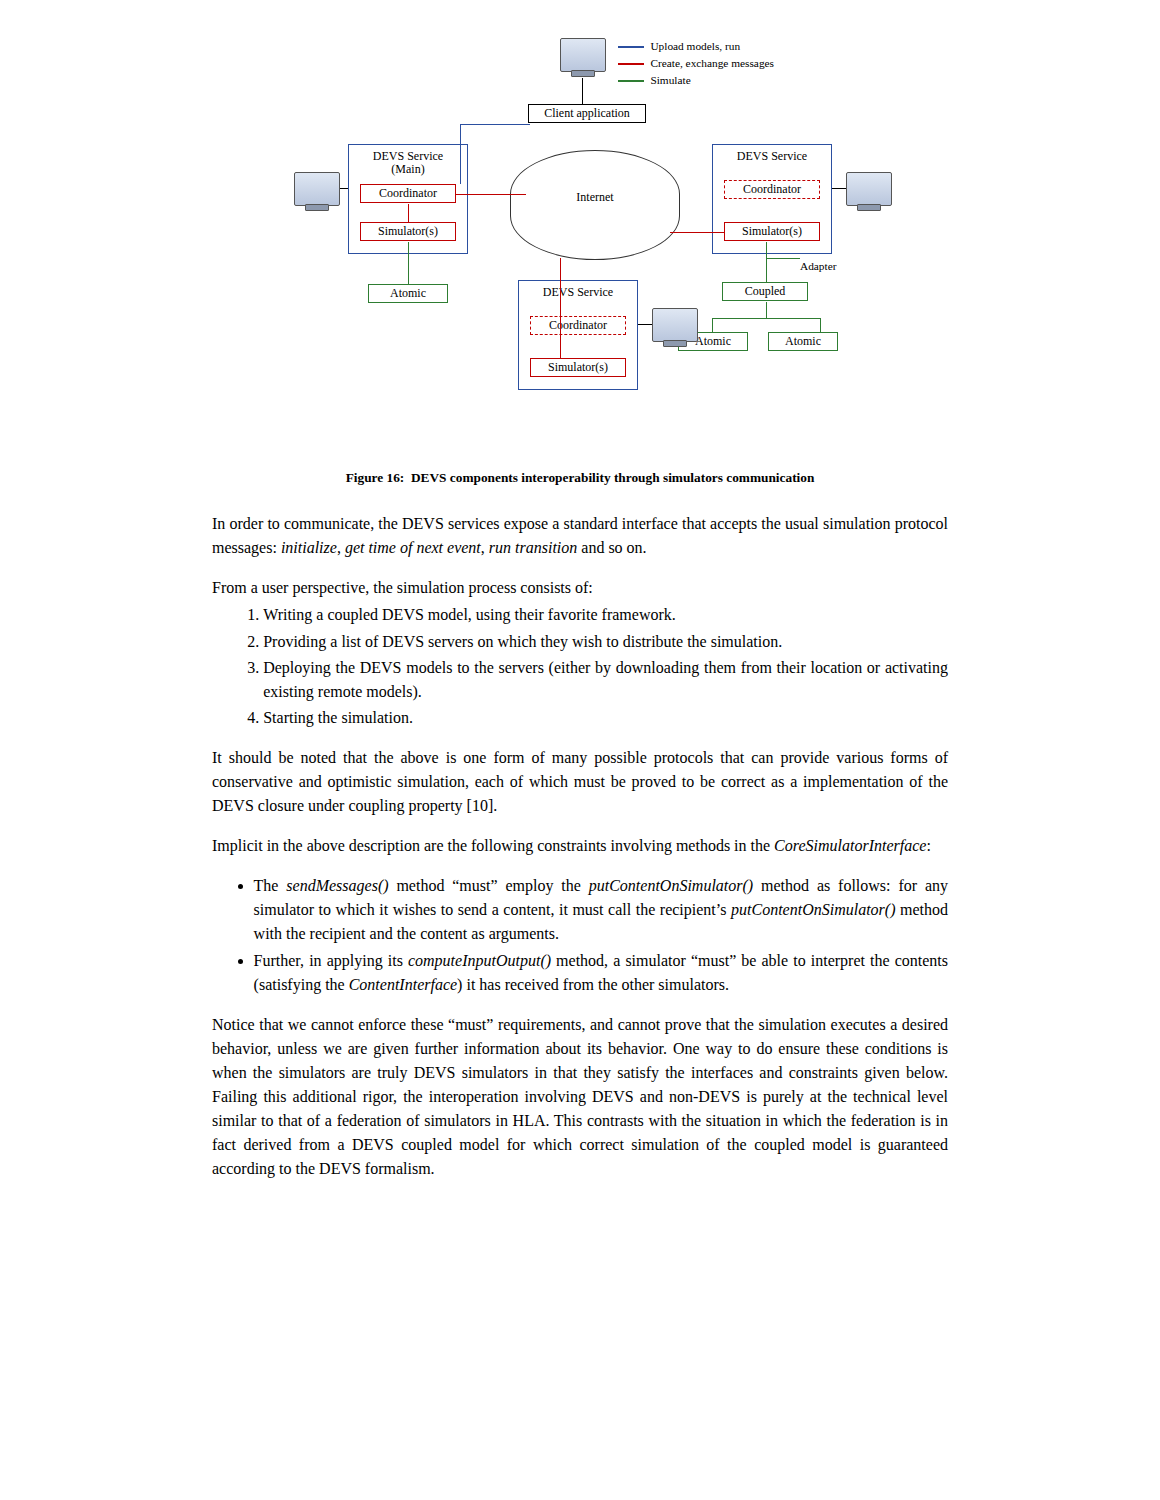Upload models, run
Create, exchange messages
Simulate
Client application
Internet
DEVS Service
(Main)
Coordinator
Simulator(s)
Atomic
DEVS Service
Coordinator
Simulator(s)
Adapter
Coupled
Atomic
Atomic
DEVS Service
Coordinator
Simulator(s)
Figure 16: DEVS components interoperability through simulators communication
In order to communicate, the DEVS services expose a standard interface that accepts the usual simulation protocol messages: initialize, get time of next event, run transition and so on.
From a user perspective, the simulation process consists of:
Writing a coupled DEVS model, using their favorite framework.
Providing a list of DEVS servers on which they wish to distribute the simulation.
Deploying the DEVS models to the servers (either by downloading them from their location or activating existing remote models).
Starting the simulation.
It should be noted that the above is one form of many possible protocols that can provide various forms of conservative and optimistic simulation, each of which must be proved to be correct as a implementation of the DEVS closure under coupling property [10].
Implicit in the above description are the following constraints involving methods in the CoreSimulatorInterface:
The sendMessages() method “must” employ the putContentOnSimulator() method as follows: for any simulator to which it wishes to send a content, it must call the recipient’s putContentOnSimulator() method with the recipient and the content as arguments.
Further, in applying its computeInputOutput() method, a simulator “must” be able to interpret the contents (satisfying the ContentInterface) it has received from the other simulators.
Notice that we cannot enforce these “must” requirements, and cannot prove that the simulation executes a desired behavior, unless we are given further information about its behavior. One way to do ensure these conditions is when the simulators are truly DEVS simulators in that they satisfy the interfaces and constraints given below. Failing this additional rigor, the interoperation involving DEVS and non-DEVS is purely at the technical level similar to that of a federation of simulators in HLA. This contrasts with the situation in which the federation is in fact derived from a DEVS coupled model for which correct simulation of the coupled model is guaranteed according to the DEVS formalism.